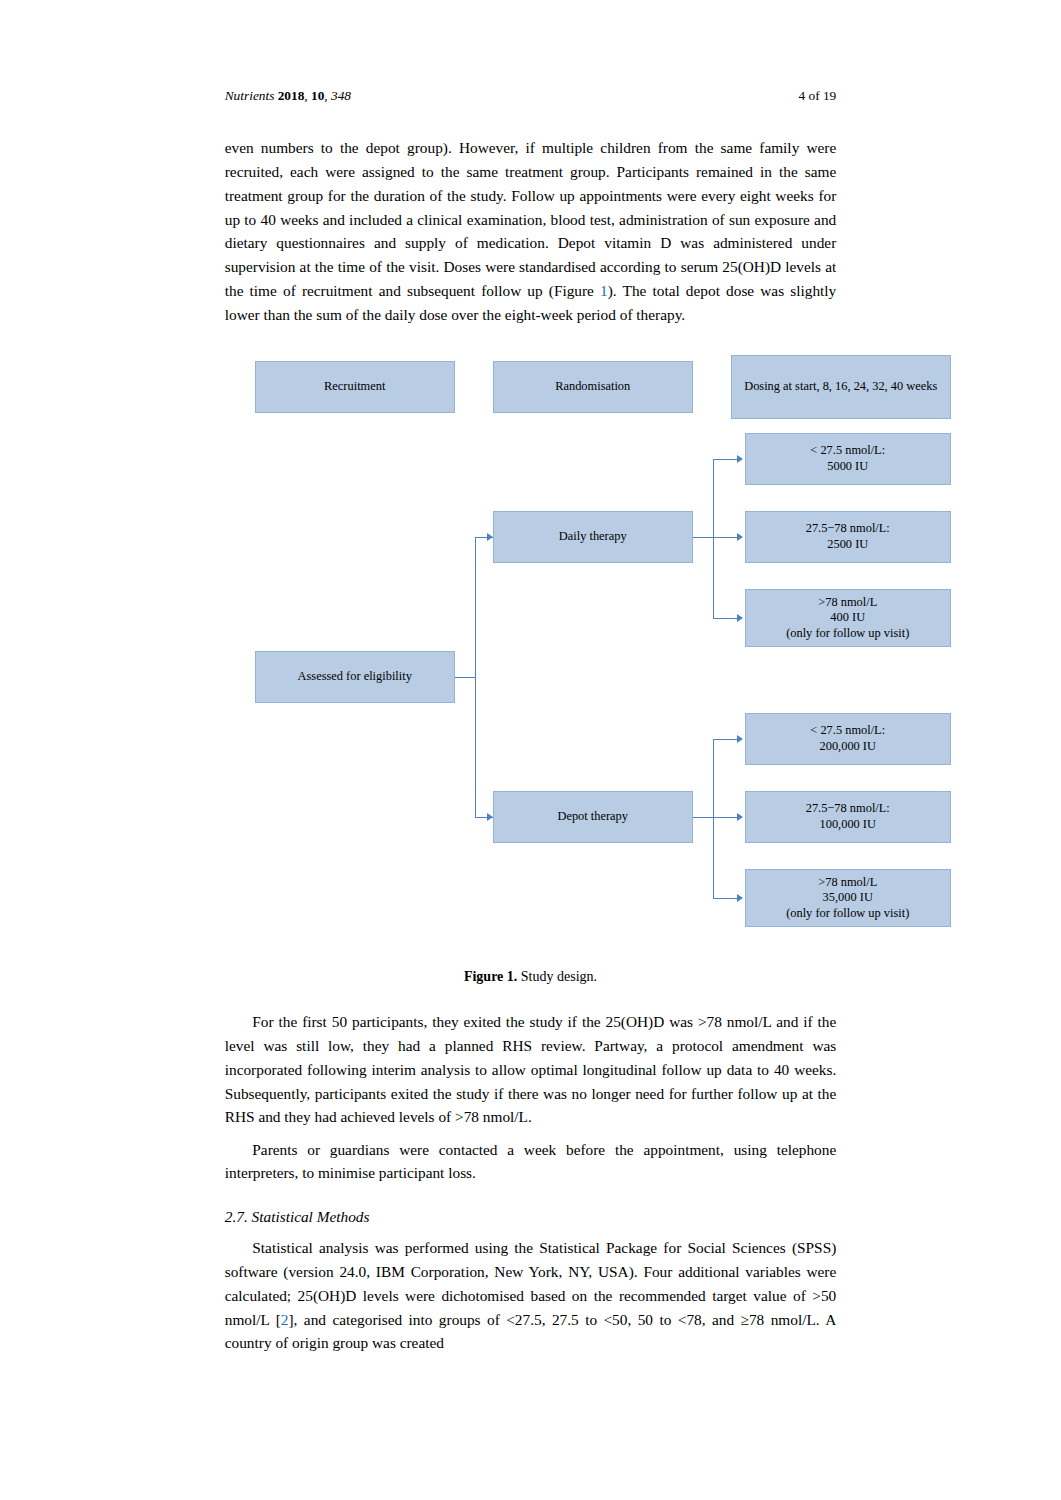Nutrients 2018, 10, 348
4 of 19
even numbers to the depot group). However, if multiple children from the same family were recruited, each were assigned to the same treatment group. Participants remained in the same treatment group for the duration of the study. Follow up appointments were every eight weeks for up to 40 weeks and included a clinical examination, blood test, administration of sun exposure and dietary questionnaires and supply of medication. Depot vitamin D was administered under supervision at the time of the visit. Doses were standardised according to serum 25(OH)D levels at the time of recruitment and subsequent follow up (Figure 1). The total depot dose was slightly lower than the sum of the daily dose over the eight-week period of therapy.
Recruitment
Randomisation
Dosing at start, 8, 16, 24, 32, 40 weeks
Assessed for eligibility
Daily therapy
Depot therapy
< 27.5 nmol/L:
5000 IU
27.5−78 nmol/L:
2500 IU
>78 nmol/L
400 IU
(only for follow up visit)
< 27.5 nmol/L:
200,000 IU
27.5−78 nmol/L:
100,000 IU
>78 nmol/L
35,000 IU
(only for follow up visit)
Figure 1. Study design.
For the first 50 participants, they exited the study if the 25(OH)D was >78 nmol/L and if the level was still low, they had a planned RHS review. Partway, a protocol amendment was incorporated following interim analysis to allow optimal longitudinal follow up data to 40 weeks. Subsequently, participants exited the study if there was no longer need for further follow up at the RHS and they had achieved levels of >78 nmol/L.
Parents or guardians were contacted a week before the appointment, using telephone interpreters, to minimise participant loss.
2.7. Statistical Methods
Statistical analysis was performed using the Statistical Package for Social Sciences (SPSS) software (version 24.0, IBM Corporation, New York, NY, USA). Four additional variables were calculated; 25(OH)D levels were dichotomised based on the recommended target value of >50 nmol/L [2], and categorised into groups of <27.5, 27.5 to <50, 50 to <78, and ≥78 nmol/L. A country of origin group was created